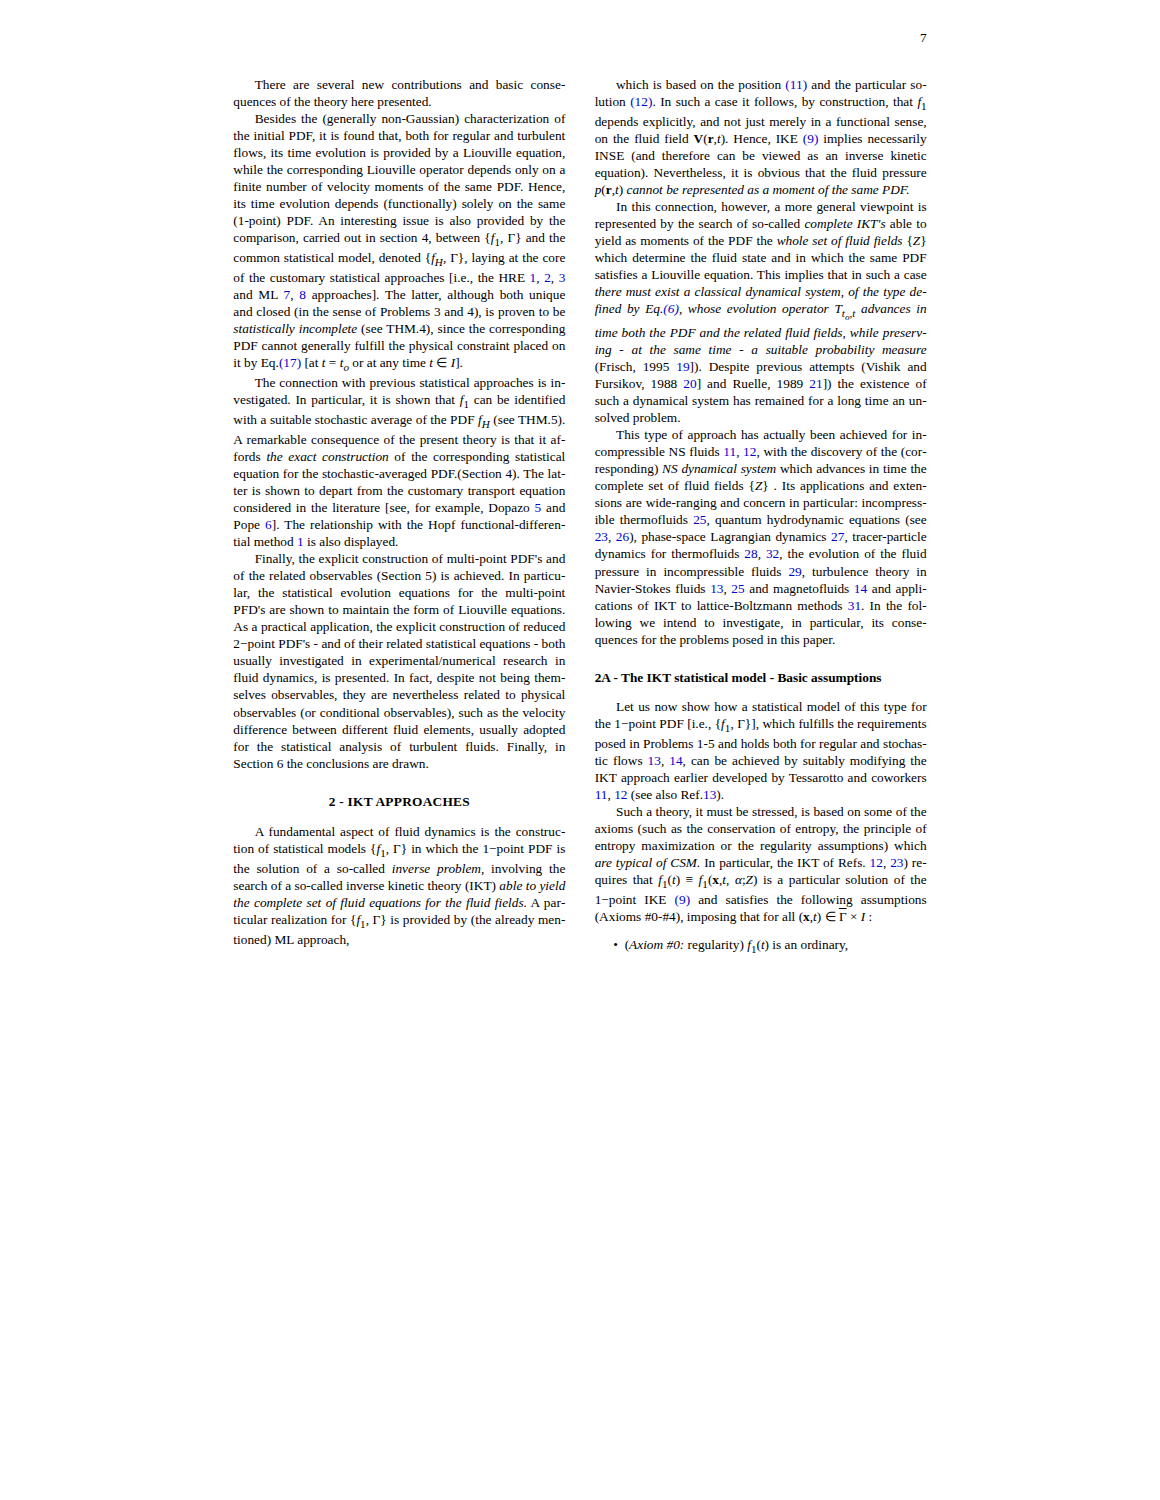7
There are several new contributions and basic consequences of the theory here presented.
Besides the (generally non-Gaussian) characterization of the initial PDF, it is found that, both for regular and turbulent flows, its time evolution is provided by a Liouville equation, while the corresponding Liouville operator depends only on a finite number of velocity moments of the same PDF. Hence, its time evolution depends (functionally) solely on the same (1-point) PDF. An interesting issue is also provided by the comparison, carried out in section 4, between {f1, Γ} and the common statistical model, denoted {fH, Γ}, laying at the core of the customary statistical approaches [i.e., the HRE 1, 2, 3 and ML 7, 8 approaches]. The latter, although both unique and closed (in the sense of Problems 3 and 4), is proven to be statistically incomplete (see THM.4), since the corresponding PDF cannot generally fulfill the physical constraint placed on it by Eq.(17) [at t = to or at any time t ∈ I].
The connection with previous statistical approaches is investigated. In particular, it is shown that f1 can be identified with a suitable stochastic average of the PDF fH (see THM.5). A remarkable consequence of the present theory is that it affords the exact construction of the corresponding statistical equation for the stochastic-averaged PDF.(Section 4). The latter is shown to depart from the customary transport equation considered in the literature [see, for example, Dopazo 5 and Pope 6]. The relationship with the Hopf functional-differential method 1 is also displayed.
Finally, the explicit construction of multi-point PDF's and of the related observables (Section 5) is achieved. In particular, the statistical evolution equations for the multi-point PFD's are shown to maintain the form of Liouville equations. As a practical application, the explicit construction of reduced 2−point PDF's - and of their related statistical equations - both usually investigated in experimental/numerical research in fluid dynamics, is presented. In fact, despite not being themselves observables, they are nevertheless related to physical observables (or conditional observables), such as the velocity difference between different fluid elements, usually adopted for the statistical analysis of turbulent fluids. Finally, in Section 6 the conclusions are drawn.
2 - IKT approaches
A fundamental aspect of fluid dynamics is the construction of statistical models {f1, Γ} in which the 1−point PDF is the solution of a so-called inverse problem, involving the search of a so-called inverse kinetic theory (IKT) able to yield the complete set of fluid equations for the fluid fields. A particular realization for {f1, Γ} is provided by (the already mentioned) ML approach,
which is based on the position (11) and the particular solution (12). In such a case it follows, by construction, that f1 depends explicitly, and not just merely in a functional sense, on the fluid field V(r,t). Hence, IKE (9) implies necessarily INSE (and therefore can be viewed as an inverse kinetic equation). Nevertheless, it is obvious that the fluid pressure p(r,t) cannot be represented as a moment of the same PDF.
In this connection, however, a more general viewpoint is represented by the search of so-called complete IKT's able to yield as moments of the PDF the whole set of fluid fields {Z} which determine the fluid state and in which the same PDF satisfies a Liouville equation. This implies that in such a case there must exist a classical dynamical system, of the type defined by Eq.(6), whose evolution operator Tto,t advances in time both the PDF and the related fluid fields, while preserving - at the same time - a suitable probability measure (Frisch, 1995 19]). Despite previous attempts (Vishik and Fursikov, 1988 20] and Ruelle, 1989 21]) the existence of such a dynamical system has remained for a long time an unsolved problem.
This type of approach has actually been achieved for incompressible NS fluids 11, 12, with the discovery of the (corresponding) NS dynamical system which advances in time the complete set of fluid fields {Z} . Its applications and extensions are wide-ranging and concern in particular: incompressible thermofluids 25, quantum hydrodynamic equations (see 23, 26), phase-space Lagrangian dynamics 27, tracer-particle dynamics for thermofluids 28, 32, the evolution of the fluid pressure in incompressible fluids 29, turbulence theory in Navier-Stokes fluids 13, 25 and magnetofluids 14 and applications of IKT to lattice-Boltzmann methods 31. In the following we intend to investigate, in particular, its consequences for the problems posed in this paper.
2A - The IKT statistical model - Basic assumptions
Let us now show how a statistical model of this type for the 1−point PDF [i.e., {f1, Γ}], which fulfills the requirements posed in Problems 1-5 and holds both for regular and stochastic flows 13, 14, can be achieved by suitably modifying the IKT approach earlier developed by Tessarotto and coworkers 11, 12 (see also Ref.13).
Such a theory, it must be stressed, is based on some of the axioms (such as the conservation of entropy, the principle of entropy maximization or the regularity assumptions) which are typical of CSM. In particular, the IKT of Refs. 12, 23) requires that f1(t) ≡ f1(x,t, α;Z) is a particular solution of the 1−point IKE (9) and satisfies the following assumptions (Axioms #0-#4), imposing that for all (x,t) ∈ Γ × I :
(Axiom #0: regularity) f1(t) is an ordinary,